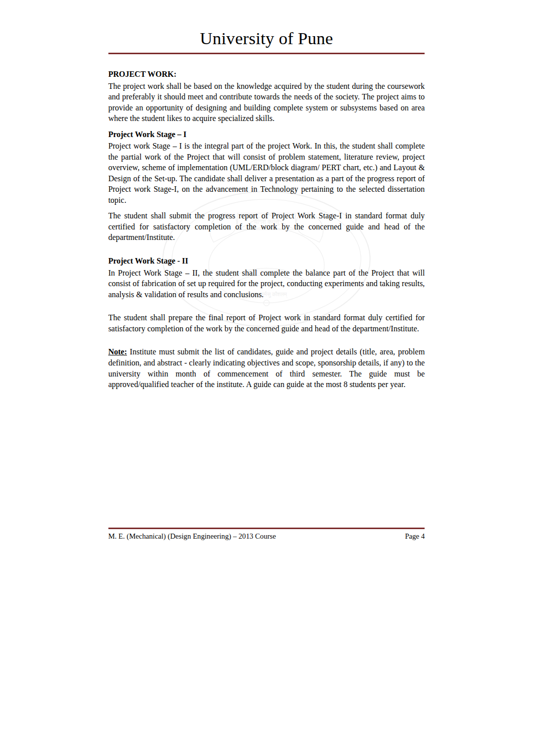University of Pune
योगश्च कर्मसु कौशलम् योगश् कर्मसु
PROJECT WORK:
The project work shall be based on the knowledge acquired by the student during the coursework and preferably it should meet and contribute towards the needs of the society. The project aims to provide an opportunity of designing and building complete system or subsystems based on area where the student likes to acquire specialized skills.
Project Work Stage – I
Project work Stage – I is the integral part of the project Work. In this, the student shall complete the partial work of the Project that will consist of problem statement, literature review, project overview, scheme of implementation (UML/ERD/block diagram/ PERT chart, etc.) and Layout & Design of the Set-up. The candidate shall deliver a presentation as a part of the progress report of Project work Stage-I, on the advancement in Technology pertaining to the selected dissertation topic.
The student shall submit the progress report of Project Work Stage-I in standard format duly certified for satisfactory completion of the work by the concerned guide and head of the department/Institute.
Project Work Stage - II
In Project Work Stage – II, the student shall complete the balance part of the Project that will consist of fabrication of set up required for the project, conducting experiments and taking results, analysis & validation of results and conclusions.
The student shall prepare the final report of Project work in standard format duly certified for satisfactory completion of the work by the concerned guide and head of the department/Institute.
Note: Institute must submit the list of candidates, guide and project details (title, area, problem definition, and abstract - clearly indicating objectives and scope, sponsorship details, if any) to the university within month of commencement of third semester. The guide must be approved/qualified teacher of the institute. A guide can guide at the most 8 students per year.
M. E. (Mechanical) (Design Engineering) – 2013 Course Page 4